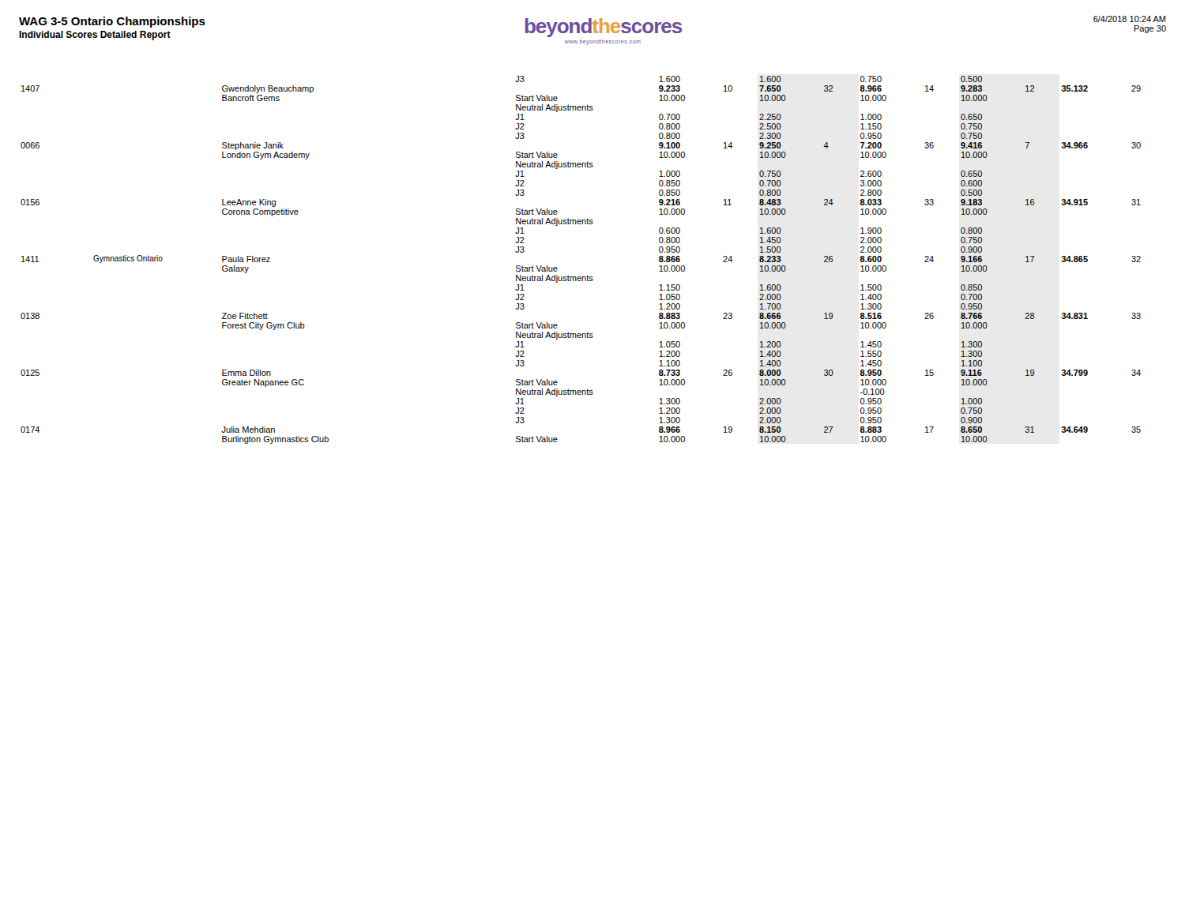WAG 3-5 Ontario Championships
Individual Scores Detailed Report
beyondthescores
www.beyondthescores.com
6/4/2018 10:24 AM
Page 30
| | | | J3 | 1.600 | | 1.600 | | 0.750 | | 0.500 | | | |
| 1407 | | Gwendolyn Beauchamp | | 9.233 | 10 | 7.650 | 32 | 8.966 | 14 | 9.283 | 12 | 35.132 | 29 |
| | | Bancroft Gems | Start Value | 10.000 | | 10.000 | | 10.000 | | 10.000 | | | |
| | | | Neutral Adjustments | | | | | | | | | | |
| | | | J1 | 0.700 | | 2.250 | | 1.000 | | 0.650 | | | |
| | | | J2 | 0.800 | | 2.500 | | 1.150 | | 0.750 | | | |
| | | | J3 | 0.800 | | 2.300 | | 0.950 | | 0.750 | | | |
| 0066 | | Stephanie Janik | | 9.100 | 14 | 9.250 | 4 | 7.200 | 36 | 9.416 | 7 | 34.966 | 30 |
| | | London Gym Academy | Start Value | 10.000 | | 10.000 | | 10.000 | | 10.000 | | | |
| | | | Neutral Adjustments | | | | | | | | | | |
| | | | J1 | 1.000 | | 0.750 | | 2.600 | | 0.650 | | | |
| | | | J2 | 0.850 | | 0.700 | | 3.000 | | 0.600 | | | |
| | | | J3 | 0.850 | | 0.800 | | 2.800 | | 0.500 | | | |
| 0156 | | LeeAnne King | | 9.216 | 11 | 8.483 | 24 | 8.033 | 33 | 9.183 | 16 | 34.915 | 31 |
| | | Corona Competitive | Start Value | 10.000 | | 10.000 | | 10.000 | | 10.000 | | | |
| | | | Neutral Adjustments | | | | | | | | | | |
| | | | J1 | 0.600 | | 1.600 | | 1.900 | | 0.800 | | | |
| | | | J2 | 0.800 | | 1.450 | | 2.000 | | 0.750 | | | |
| | | | J3 | 0.950 | | 1.500 | | 2.000 | | 0.900 | | | |
| 1411 | Gymnastics Ontario | Paula Florez | | 8.866 | 24 | 8.233 | 26 | 8.600 | 24 | 9.166 | 17 | 34.865 | 32 |
| | | Galaxy | Start Value | 10.000 | | 10.000 | | 10.000 | | 10.000 | | | |
| | | | Neutral Adjustments | | | | | | | | | | |
| | | | J1 | 1.150 | | 1.600 | | 1.500 | | 0.850 | | | |
| | | | J2 | 1.050 | | 2.000 | | 1.400 | | 0.700 | | | |
| | | | J3 | 1.200 | | 1.700 | | 1.300 | | 0.950 | | | |
| 0138 | | Zoe Fitchett | | 8.883 | 23 | 8.666 | 19 | 8.516 | 26 | 8.766 | 28 | 34.831 | 33 |
| | | Forest City Gym Club | Start Value | 10.000 | | 10.000 | | 10.000 | | 10.000 | | | |
| | | | Neutral Adjustments | | | | | | | | | | |
| | | | J1 | 1.050 | | 1.200 | | 1.450 | | 1.300 | | | |
| | | | J2 | 1.200 | | 1.400 | | 1.550 | | 1.300 | | | |
| | | | J3 | 1.100 | | 1.400 | | 1.450 | | 1.100 | | | |
| 0125 | | Emma Dillon | | 8.733 | 26 | 8.000 | 30 | 8.950 | 15 | 9.116 | 19 | 34.799 | 34 |
| | | Greater Napanee GC | Start Value | 10.000 | | 10.000 | | 10.000 | | 10.000 | | | |
| | | | Neutral Adjustments | | | | | -0.100 | | | | | |
| | | | J1 | 1.300 | | 2.000 | | 0.950 | | 1.000 | | | |
| | | | J2 | 1.200 | | 2.000 | | 0.950 | | 0.750 | | | |
| | | | J3 | 1.300 | | 2.000 | | 0.950 | | 0.900 | | | |
| 0174 | | Julia Mehdian | | 8.966 | 19 | 8.150 | 27 | 8.883 | 17 | 8.650 | 31 | 34.649 | 35 |
| | | Burlington Gymnastics Club | Start Value | 10.000 | | 10.000 | | 10.000 | | 10.000 | | | |